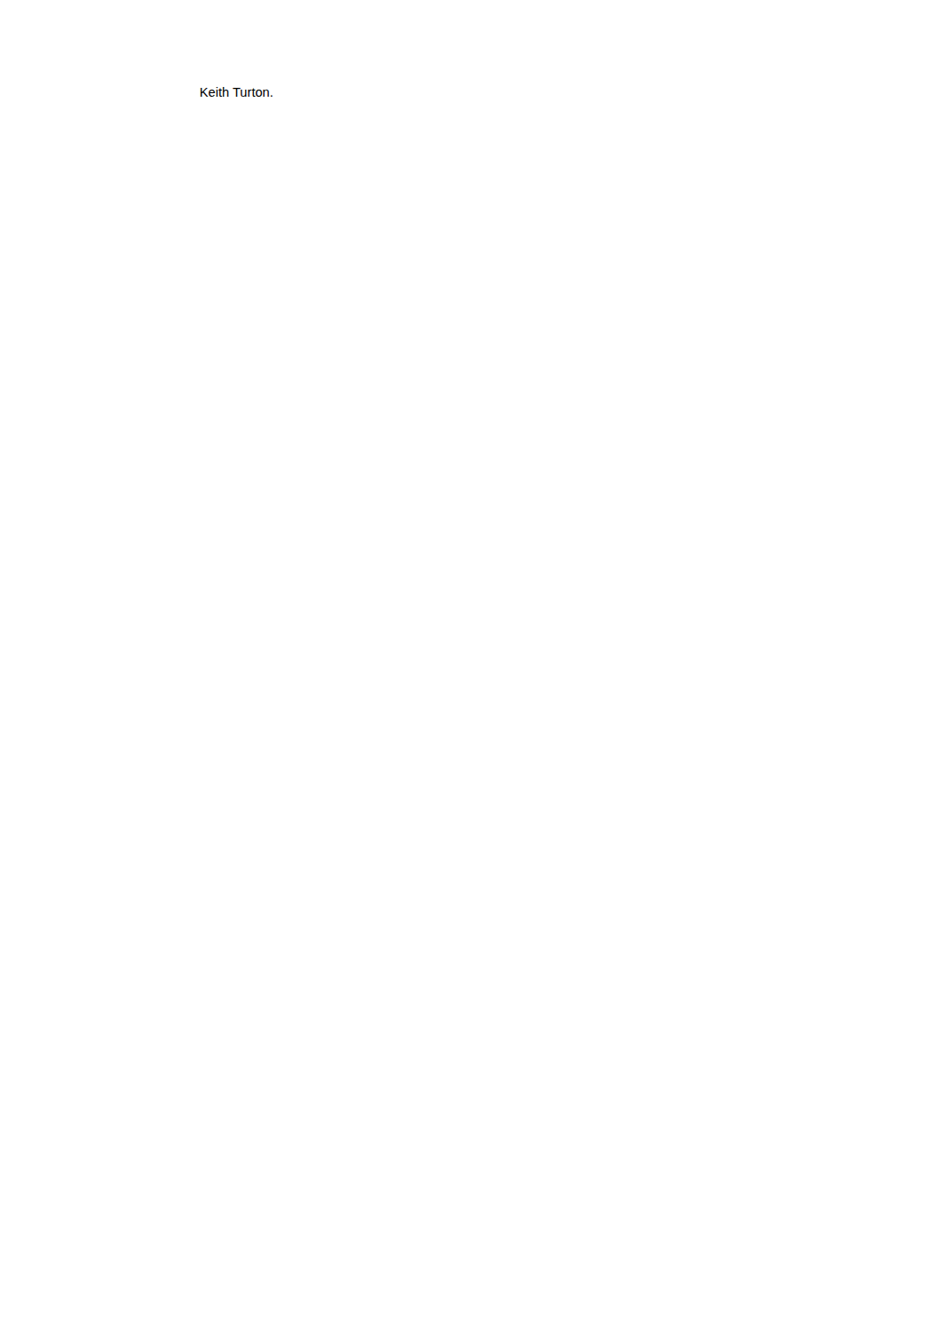Keith Turton.